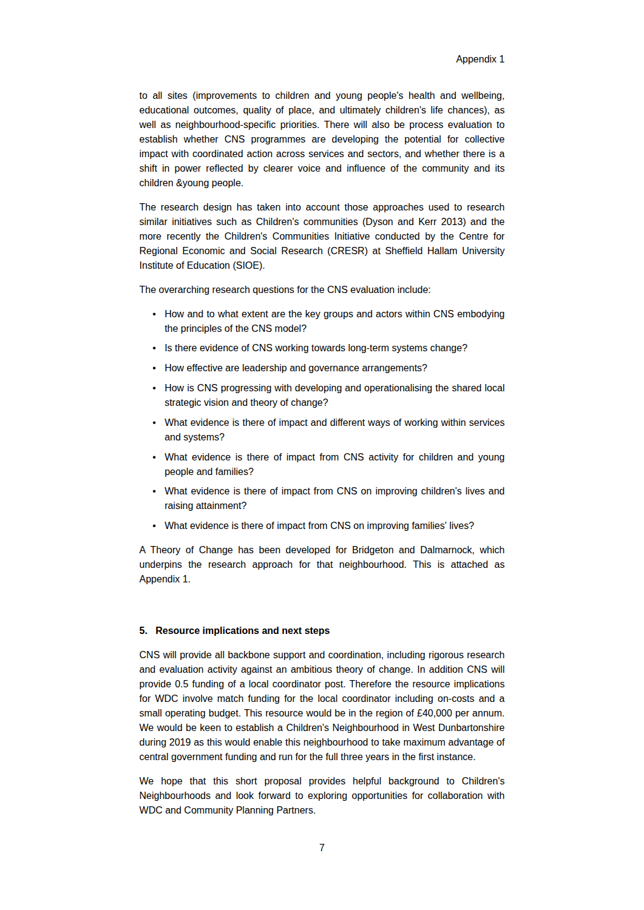Appendix 1
to all sites (improvements to children and young people's health and wellbeing, educational outcomes, quality of place, and ultimately children's life chances), as well as neighbourhood-specific priorities. There will also be process evaluation to establish whether CNS programmes are developing the potential for collective impact with coordinated action across services and sectors, and whether there is a shift in power reflected by clearer voice and influence of the community and its children &young people.
The research design has taken into account those approaches used to research similar initiatives such as Children's communities (Dyson and Kerr 2013) and the more recently the Children's Communities Initiative conducted by the Centre for Regional Economic and Social Research (CRESR) at Sheffield Hallam University Institute of Education (SIOE).
The overarching research questions for the CNS evaluation include:
How and to what extent are the key groups and actors within CNS embodying the principles of the CNS model?
Is there evidence of CNS working towards long-term systems change?
How effective are leadership and governance arrangements?
How is CNS progressing with developing and operationalising the shared local strategic vision and theory of change?
What evidence is there of impact and different ways of working within services and systems?
What evidence is there of impact from CNS activity for children and young people and families?
What evidence is there of impact from CNS on improving children's lives and raising attainment?
What evidence is there of impact from CNS on improving families' lives?
A Theory of Change has been developed for Bridgeton and Dalmarnock, which underpins the research approach for that neighbourhood. This is attached as Appendix 1.
5. Resource implications and next steps
CNS will provide all backbone support and coordination, including rigorous research and evaluation activity against an ambitious theory of change. In addition CNS will provide 0.5 funding of a local coordinator post. Therefore the resource implications for WDC involve match funding for the local coordinator including on-costs and a small operating budget. This resource would be in the region of £40,000 per annum. We would be keen to establish a Children's Neighbourhood in West Dunbartonshire during 2019 as this would enable this neighbourhood to take maximum advantage of central government funding and run for the full three years in the first instance.
We hope that this short proposal provides helpful background to Children's Neighbourhoods and look forward to exploring opportunities for collaboration with WDC and Community Planning Partners.
7